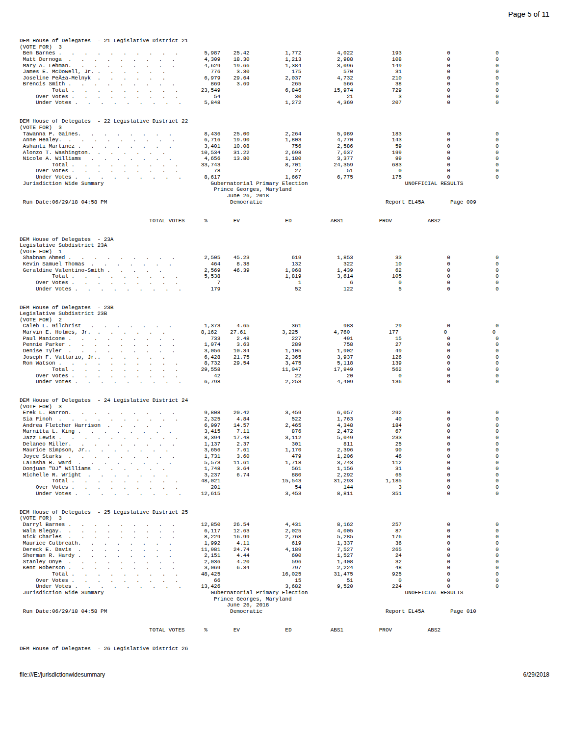Page 5 of 11
DEM House of Delegates  - 21 Legislative District 21
(VOTE FOR)  3
 Ben Barnes .   .   .   .   .   .   .   .   .   .        5,987    25.42           1,772           4,022            193              0              0
 Matt Dernoga  .   .   .   .   .   .   .   .   .         4,309    18.30           1,213           2,988            108              0              0
 Mary A. Lehman.   .   .   .   .   .   .   .   .         4,629    19.66           1,384           3,096            149              0              0
 James E. McDowell, Jr. .   .   .   .   .   .              776     3.30             175             570             31              0              0
 Joseline PeÃ±a-Melnyk  .   .   .   .   .   .            6,979    29.64           2,037           4,732            210              0              0
 Brencis Smith .   .   .   .   .   .   .   .   .           869     3.69             265             566             38              0              0
          Total .   .   .   .   .   .   .   .   .       23,549                    6,846          15,974            729              0              0
     Over Votes .   .   .   .   .   .   .   .   .           54                       30              21              3              0              0
     Under Votes .   .   .   .   .   .   .   .   .       5,848                    1,272           4,369            207              0              0


DEM House of Delegates  - 22 Legislative District 22
(VOTE FOR)  3
 Tawanna P. Gaines.   .   .   .   .   .   .   .          8,436    25.00           2,264           5,989            183              0              0
 Anne Healey.  .   .   .   .   .   .   .   .   .         6,716    19.90           1,803           4,770            143              0              0
 Ashanti Martinez .   .   .   .   .   .   .   .          3,401    10.08             756           2,586             59              0              0
 Alonzo T. Washington.  .   .   .   .   .   .           10,534    31.22           2,698           7,637            199              0              0
 Nicole A. Williams   .   .   .   .   .   .   .          4,656    13.80           1,180           3,377             99              0              0
          Total .   .   .   .   .   .   .   .   .       33,743                    8,701          24,359            683              0              0
     Over Votes .   .   .   .   .   .   .   .   .           78                       27              51              0              0              0
     Under Votes .   .   .   .   .   .   .   .   .       8,617                    1,667           6,775            175              0              0
 Jurisdiction Wide Summary                                 Gubernatorial Primary Election                              UNOFFICIAL RESULTS
                                                            Prince Georges, Maryland
                                                                June 26, 2018
 Run Date:06/29/18 04:58 PM                                      Democratic                                      Report EL45A        Page 009


                                        TOTAL VOTES      %        EV              ED            ABS1           PROV           ABS2


DEM House of Delegates  - 23A
Legislative Subdistrict 23A
(VOTE FOR)  1
 Shabnam Ahmed .   .   .   .   .   .   .   .   .         2,505    45.23             619           1,853             33              0              0
 Kevin Samuel Thomas  .   .   .   .   .   .   .            464     8.38             132             322             10              0              0
 Geraldine Valentino-Smith .   .   .   .   .             2,569    46.39           1,068           1,439             62              0              0
          Total .   .   .   .   .   .   .   .   .        5,538                    1,819           3,614            105              0              0
     Over Votes .   .   .   .   .   .   .   .   .            7                        1               6              0              0              0
     Under Votes .   .   .   .   .   .   .   .   .         179                       52             122              5              0              0


DEM House of Delegates  - 23B
Legislative Subdistrict 23B
(VOTE FOR)  2
 Caleb L. Gilchrist   .   .   .   .   .   .   .          1,373     4.65             361             983             29              0              0
 Marvin E. Holmes, Jr.  .   .   .   .   .   .           8,162    27.61           3,225           4,760            177              0              0
 Paul Manicone .   .   .   .   .   .   .   .   .           733     2.48             227             491             15              0              0
 Pennie Parker .   .   .   .   .   .   .   .   .         1,074     3.63             289             758             27              0              0
 Denise Tyler  .   .   .   .   .   .   .   .   .         3,056    10.34           1,105           1,902             49              0              0
 Joseph F. Vallario, Jr..   .   .   .   .   .            6,428    21.75           2,365           3,937            126              0              0
 Ron Watson .   .   .   .   .   .   .   .   .   .        8,732    29.54           3,475           5,118            139              0              0
          Total .   .   .   .   .   .   .   .   .       29,558                   11,047          17,949            562              0              0
     Over Votes .   .   .   .   .   .   .   .   .           42                       22              20              0              0              0
     Under Votes .   .   .   .   .   .   .   .   .       6,798                    2,253           4,409            136              0              0


DEM House of Delegates  - 24 Legislative District 24
(VOTE FOR)  3
 Erek L. Barron.   .   .   .   .   .   .   .   .         9,808    20.42           3,459           6,057            292              0              0
 Sia Finoh  .   .   .   .   .   .   .   .   .   .        2,325     4.84             522           1,763             40              0              0
 Andrea Fletcher Harrison  .   .   .   .   .             6,997    14.57           2,465           4,348            184              0              0
 Marnitta L. King .   .   .   .   .   .   .   .          3,415     7.11             876           2,472             67              0              0
 Jazz Lewis .   .   .   .   .   .   .   .   .   .        8,394    17.48           3,112           5,049            233              0              0
 Delaneo Miller.   .   .   .   .   .   .   .   .         1,137     2.37             301             811             25              0              0
 Maurice Simpson, Jr..   .   .   .   .   .   .           3,656     7.61           1,170           2,396             90              0              0
 Joyce Starks  .   .   .   .   .   .   .   .   .         1,731     3.60             479           1,206             46              0              0
 LaTasha R. Ward  .   .   .   .   .   .   .   .          5,573    11.61           1,718           3,743            112              0              0
 Donjuan "DJ" Williams  .   .   .   .   .   .            1,748     3.64             561           1,156             31              0              0
 Michelle R. Wright  .   .   .   .   .   .   .           3,237     6.74             880           2,292             65              0              0
          Total .   .   .   .   .   .   .   .   .       48,021                   15,543          31,293          1,185              0              0
     Over Votes .   .   .   .   .   .   .   .   .          201                       54             144              3              0              0
     Under Votes .   .   .   .   .   .   .   .   .      12,615                    3,453           8,811            351              0              0


DEM House of Delegates  - 25 Legislative District 25
(VOTE FOR)  3
 Darryl Barnes .   .   .   .   .   .   .   .   .        12,850    26.54           4,431           8,162            257              0              0
 Wala Blegay.  .   .   .   .   .   .   .   .   .         6,117    12.63           2,025           4,005             87              0              0
 Nick Charles  .   .   .   .   .   .   .   .   .         8,229    16.99           2,768           5,285            176              0              0
 Maurice Culbreath.   .   .   .   .   .   .   .          1,992     4.11             619           1,337             36              0              0
 Dereck E. Davis  .   .   .   .   .   .   .   .         11,981    24.74           4,189           7,527            265              0              0
 Sherman R. Hardy .   .   .   .   .   .   .   .          2,151     4.44             600           1,527             24              0              0
 Stanley Onye  .   .   .   .   .   .   .   .   .         2,036     4.20             596           1,408             32              0              0
 Kent Roberson .   .   .   .   .   .   .   .   .         3,069     6.34             797           2,224             48              0              0
          Total .   .   .   .   .   .   .   .   .       48,425                   16,025          31,475            925              0              0
     Over Votes .   .   .   .   .   .   .   .   .           66                       15              51              0              0              0
     Under Votes .   .   .   .   .   .   .   .   .      13,426                    3,682           9,520            224              0              0
 Jurisdiction Wide Summary                                 Gubernatorial Primary Election                              UNOFFICIAL RESULTS
                                                            Prince Georges, Maryland
                                                                June 26, 2018
 Run Date:06/29/18 04:58 PM                                      Democratic                                      Report EL45A        Page 010


                                        TOTAL VOTES      %        EV              ED            ABS1           PROV           ABS2


DEM House of Delegates  - 26 Legislative District 26
file:///E:/jurisdictionwidesummary 6/29/2018